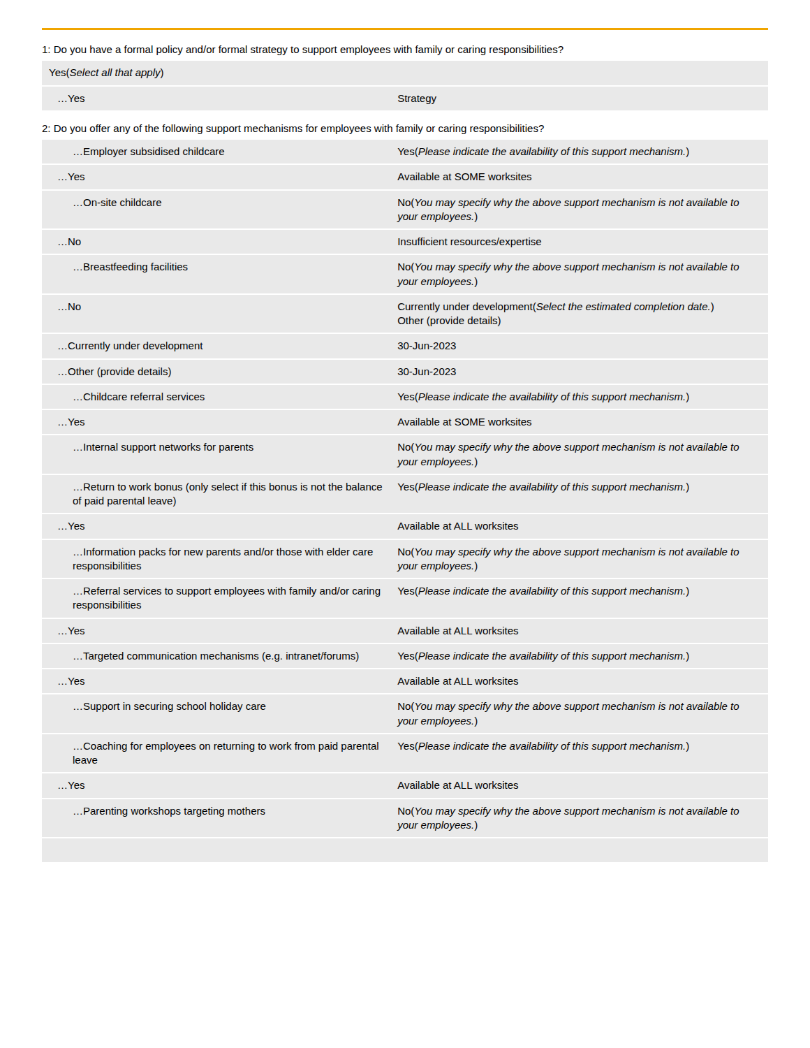1: Do you have a formal policy and/or formal strategy to support employees with family or caring responsibilities?
| Yes( Select all that apply ) | |
| …Yes | Strategy |
2: Do you offer any of the following support mechanisms for employees with family or caring responsibilities?
| …Employer subsidised childcare | Yes( Please indicate the availability of this support mechanism. ) |
| …Yes | Available at SOME worksites |
| …On-site childcare | No( You may specify why the above support mechanism is not available to your employees. ) |
| …No | Insufficient resources/expertise |
| …Breastfeeding facilities | No( You may specify why the above support mechanism is not available to your employees. ) |
| …No | Currently under development( Select the estimated completion date. ) Other (provide details) |
| …Currently under development | 30-Jun-2023 |
| …Other (provide details) | 30-Jun-2023 |
| …Childcare referral services | Yes( Please indicate the availability of this support mechanism. ) |
| …Yes | Available at SOME worksites |
| …Internal support networks for parents | No( You may specify why the above support mechanism is not available to your employees. ) |
| …Return to work bonus (only select if this bonus is not the balance of paid parental leave) | Yes( Please indicate the availability of this support mechanism. ) |
| …Yes | Available at ALL worksites |
| …Information packs for new parents and/or those with elder care responsibilities | No( You may specify why the above support mechanism is not available to your employees. ) |
| …Referral services to support employees with family and/or caring responsibilities | Yes( Please indicate the availability of this support mechanism. ) |
| …Yes | Available at ALL worksites |
| …Targeted communication mechanisms (e.g. intranet/forums) | Yes( Please indicate the availability of this support mechanism. ) |
| …Yes | Available at ALL worksites |
| …Support in securing school holiday care | No( You may specify why the above support mechanism is not available to your employees. ) |
| …Coaching for employees on returning to work from paid parental leave | Yes( Please indicate the availability of this support mechanism. ) |
| …Yes | Available at ALL worksites |
| …Parenting workshops targeting mothers | No( You may specify why the above support mechanism is not available to your employees. ) |